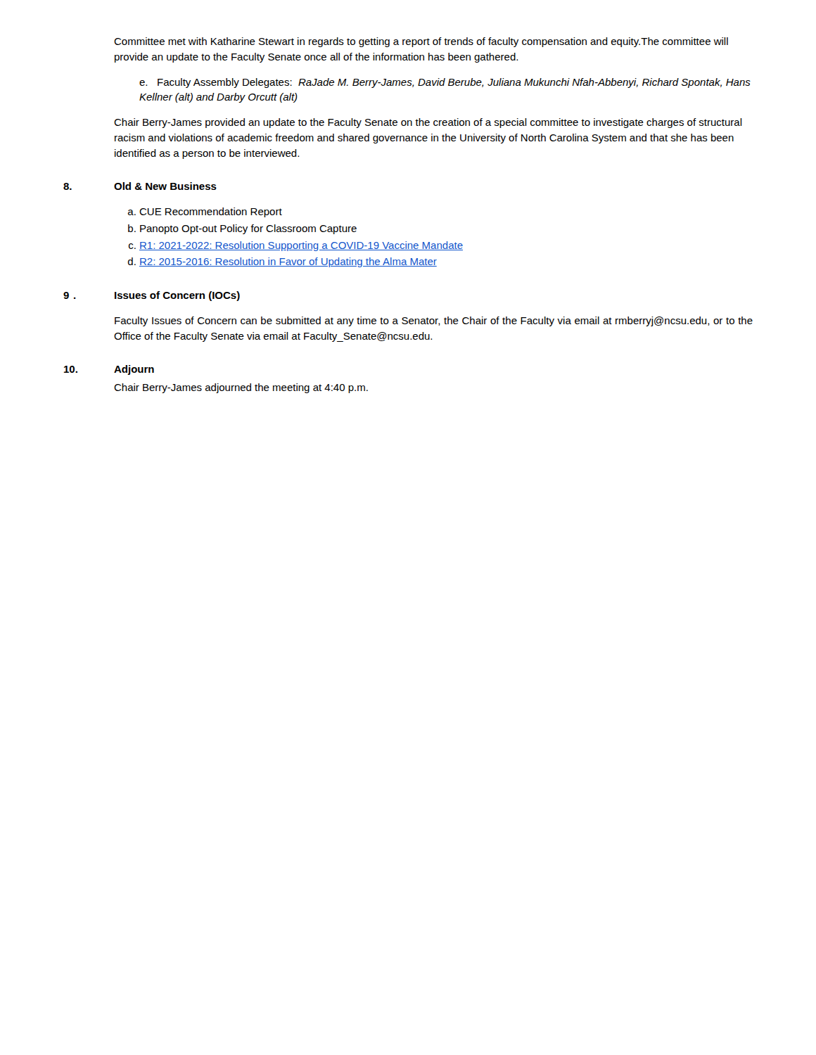Committee met with Katharine Stewart in regards to getting a report of trends of faculty compensation and equity.The committee will provide an update to the Faculty Senate once all of the information has been gathered.
e. Faculty Assembly Delegates: RaJade M. Berry-James, David Berube, Juliana Mukunchi Nfah-Abbenyi, Richard Spontak, Hans Kellner (alt) and Darby Orcutt (alt)
Chair Berry-James provided an update to the Faculty Senate on the creation of a special committee to investigate charges of structural racism and violations of academic freedom and shared governance in the University of North Carolina System and that she has been identified as a person to be interviewed.
8. Old & New Business
CUE Recommendation Report
Panopto Opt-out Policy for Classroom Capture
R1: 2021-2022: Resolution Supporting a COVID-19 Vaccine Mandate
R2: 2015-2016: Resolution in Favor of Updating the Alma Mater
9. Issues of Concern (IOCs)
Faculty Issues of Concern can be submitted at any time to a Senator, the Chair of the Faculty via email at rmberryj@ncsu.edu, or to the Office of the Faculty Senate via email at Faculty_Senate@ncsu.edu.
10. Adjourn
Chair Berry-James adjourned the meeting at 4:40 p.m.